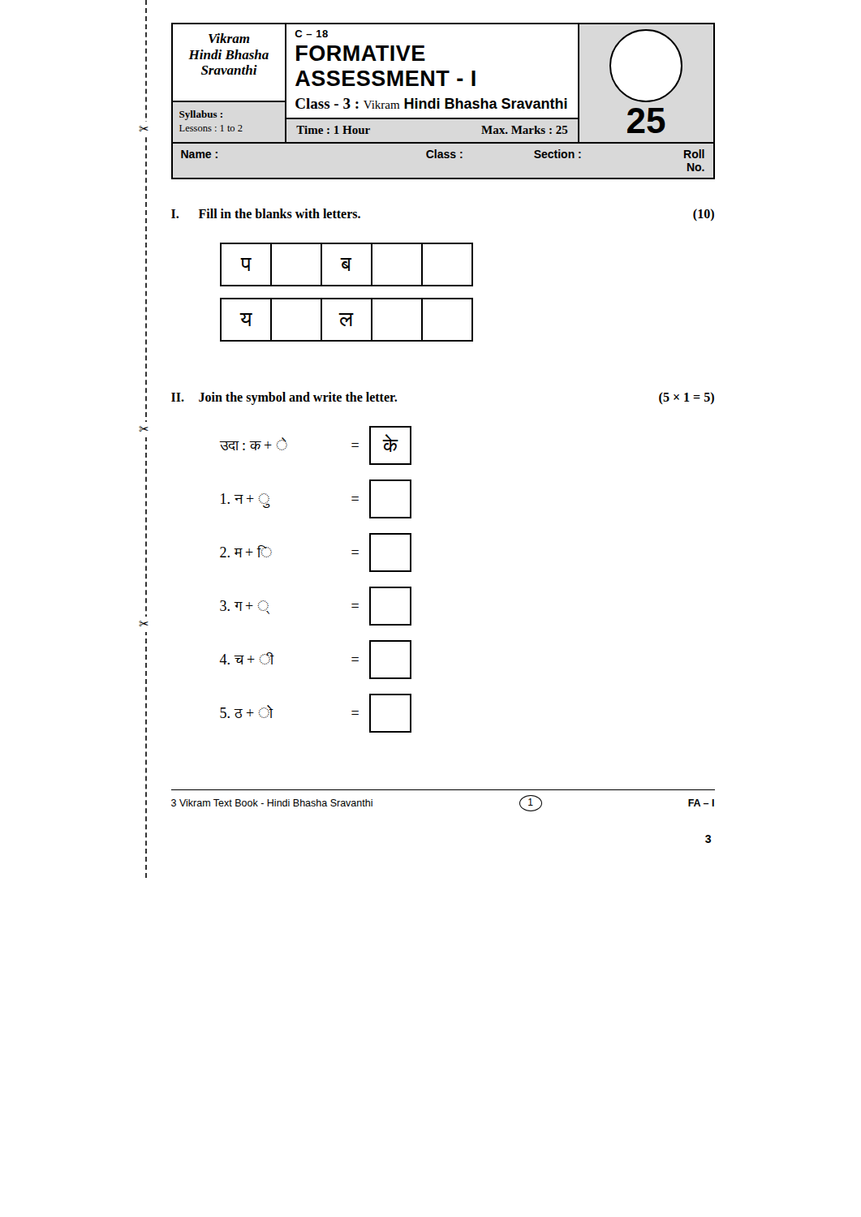✂
✂
✂
Vikram
Hindi Bhasha
Sravanthi
Syllabus :
Lessons : 1 to 2
C – 18
FORMATIVE ASSESSMENT - I
Class - 3 : Vikram Hindi Bhasha Sravanthi
Time : 1 Hour Max. Marks : 25
25
Name :
Class :
Section :
Roll No.
I.
Fill in the blanks with letters.
(10)
| प | | ब | | |
| य | | ल | | |
II.
Join the symbol and write the letter.
(5 × 1 = 5)
उदा : क + े
=
के
1. न + ु
=
2. म + ि
=
3. ग + ्
=
4. च + ी
=
5. ठ + ो
=
3 Vikram Text Book - Hindi Bhasha Sravanthi
1
FA – I
3